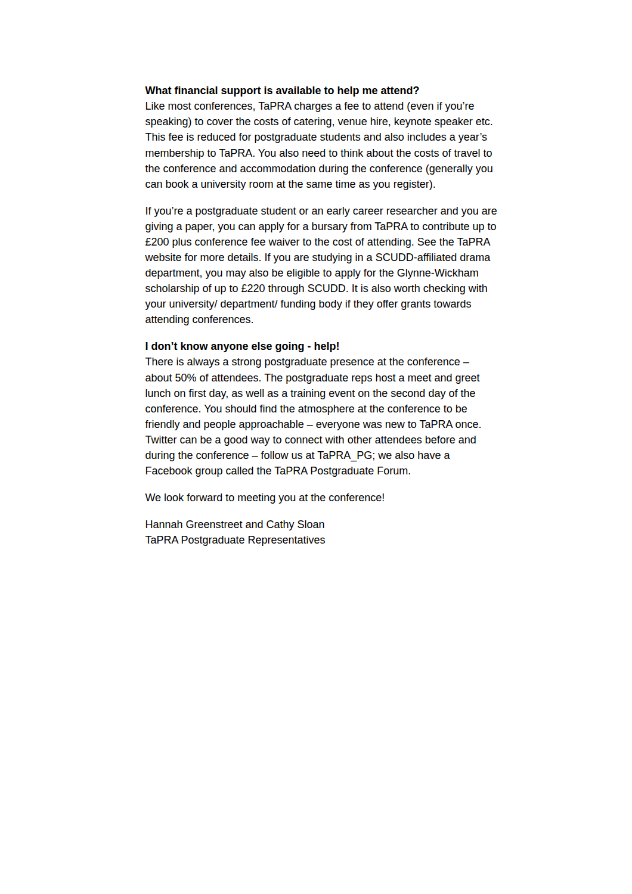What financial support is available to help me attend?
Like most conferences, TaPRA charges a fee to attend (even if you’re speaking) to cover the costs of catering, venue hire, keynote speaker etc. This fee is reduced for postgraduate students and also includes a year’s membership to TaPRA. You also need to think about the costs of travel to the conference and accommodation during the conference (generally you can book a university room at the same time as you register).
If you’re a postgraduate student or an early career researcher and you are giving a paper, you can apply for a bursary from TaPRA to contribute up to £200 plus conference fee waiver to the cost of attending. See the TaPRA website for more details. If you are studying in a SCUDD-affiliated drama department, you may also be eligible to apply for the Glynne-Wickham scholarship of up to £220 through SCUDD. It is also worth checking with your university/ department/ funding body if they offer grants towards attending conferences.
I don’t know anyone else going - help!
There is always a strong postgraduate presence at the conference – about 50% of attendees. The postgraduate reps host a meet and greet lunch on first day, as well as a training event on the second day of the conference. You should find the atmosphere at the conference to be friendly and people approachable – everyone was new to TaPRA once. Twitter can be a good way to connect with other attendees before and during the conference – follow us at TaPRA_PG; we also have a Facebook group called the TaPRA Postgraduate Forum.
We look forward to meeting you at the conference!
Hannah Greenstreet and Cathy Sloan TaPRA Postgraduate Representatives